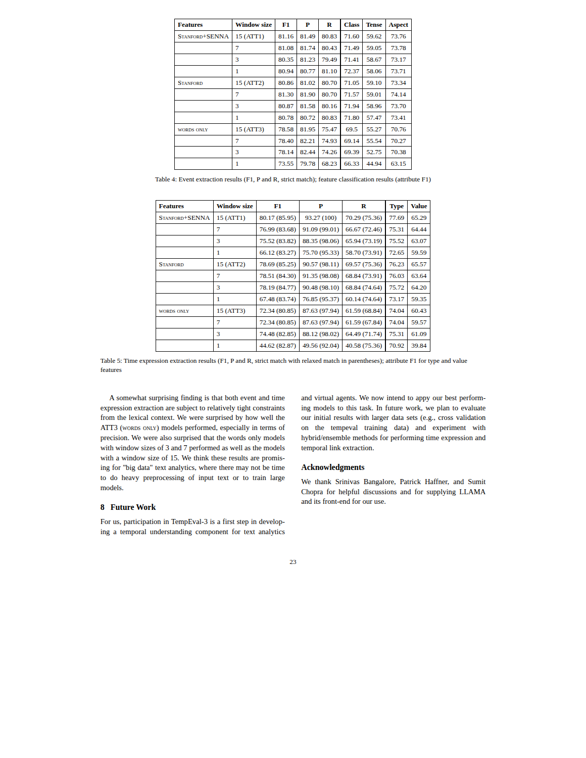| Features | Window size | F1 | P | R | Class | Tense | Aspect |
| --- | --- | --- | --- | --- | --- | --- | --- |
| Stanford+SENNA | 15 (ATT1) | 81.16 | 81.49 | 80.83 | 71.60 | 59.62 | 73.76 |
| | 7 | 81.08 | 81.74 | 80.43 | 71.49 | 59.05 | 73.78 |
| | 3 | 80.35 | 81.23 | 79.49 | 71.41 | 58.67 | 73.17 |
| | 1 | 80.94 | 80.77 | 81.10 | 72.37 | 58.06 | 73.71 |
| Stanford | 15 (ATT2) | 80.86 | 81.02 | 80.70 | 71.05 | 59.10 | 73.34 |
| | 7 | 81.30 | 81.90 | 80.70 | 71.57 | 59.01 | 74.14 |
| | 3 | 80.87 | 81.58 | 80.16 | 71.94 | 58.96 | 73.70 |
| | 1 | 80.78 | 80.72 | 80.83 | 71.80 | 57.47 | 73.41 |
| words only | 15 (ATT3) | 78.58 | 81.95 | 75.47 | 69.5 | 55.27 | 70.76 |
| | 7 | 78.40 | 82.21 | 74.93 | 69.14 | 55.54 | 70.27 |
| | 3 | 78.14 | 82.44 | 74.26 | 69.39 | 52.75 | 70.38 |
| | 1 | 73.55 | 79.78 | 68.23 | 66.33 | 44.94 | 63.15 |
Table 4: Event extraction results (F1, P and R, strict match); feature classification results (attribute F1)
| Features | Window size | F1 | P | R | Type | Value |
| --- | --- | --- | --- | --- | --- | --- |
| Stanford+SENNA | 15 (ATT1) | 80.17 (85.95) | 93.27 (100) | 70.29 (75.36) | 77.69 | 65.29 |
| | 7 | 76.99 (83.68) | 91.09 (99.01) | 66.67 (72.46) | 75.31 | 64.44 |
| | 3 | 75.52 (83.82) | 88.35 (98.06) | 65.94 (73.19) | 75.52 | 63.07 |
| | 1 | 66.12 (83.27) | 75.70 (95.33) | 58.70 (73.91) | 72.65 | 59.59 |
| Stanford | 15 (ATT2) | 78.69 (85.25) | 90.57 (98.11) | 69.57 (75.36) | 76.23 | 65.57 |
| | 7 | 78.51 (84.30) | 91.35 (98.08) | 68.84 (73.91) | 76.03 | 63.64 |
| | 3 | 78.19 (84.77) | 90.48 (98.10) | 68.84 (74.64) | 75.72 | 64.20 |
| | 1 | 67.48 (83.74) | 76.85 (95.37) | 60.14 (74.64) | 73.17 | 59.35 |
| words only | 15 (ATT3) | 72.34 (80.85) | 87.63 (97.94) | 61.59 (68.84) | 74.04 | 60.43 |
| | 7 | 72.34 (80.85) | 87.63 (97.94) | 61.59 (67.84) | 74.04 | 59.57 |
| | 3 | 74.48 (82.85) | 88.12 (98.02) | 64.49 (71.74) | 75.31 | 61.09 |
| | 1 | 44.62 (82.87) | 49.56 (92.04) | 40.58 (75.36) | 70.92 | 39.84 |
Table 5: Time expression extraction results (F1, P and R, strict match with relaxed match in parentheses); attribute F1 for type and value features
A somewhat surprising finding is that both event and time expression extraction are subject to relatively tight constraints from the lexical context. We were surprised by how well the ATT3 (words only) models performed, especially in terms of precision. We were also surprised that the words only models with window sizes of 3 and 7 performed as well as the models with a window size of 15. We think these results are promising for "big data" text analytics, where there may not be time to do heavy preprocessing of input text or to train large models.
8 Future Work
For us, participation in TempEval-3 is a first step in developing a temporal understanding component for text analytics and virtual agents. We now intend to appy our best performing models to this task. In future work, we plan to evaluate our initial results with larger data sets (e.g., cross validation on the tempeval training data) and experiment with hybrid/ensemble methods for performing time expression and temporal link extraction.
Acknowledgments
We thank Srinivas Bangalore, Patrick Haffner, and Sumit Chopra for helpful discussions and for supplying LLAMA and its front-end for our use.
23